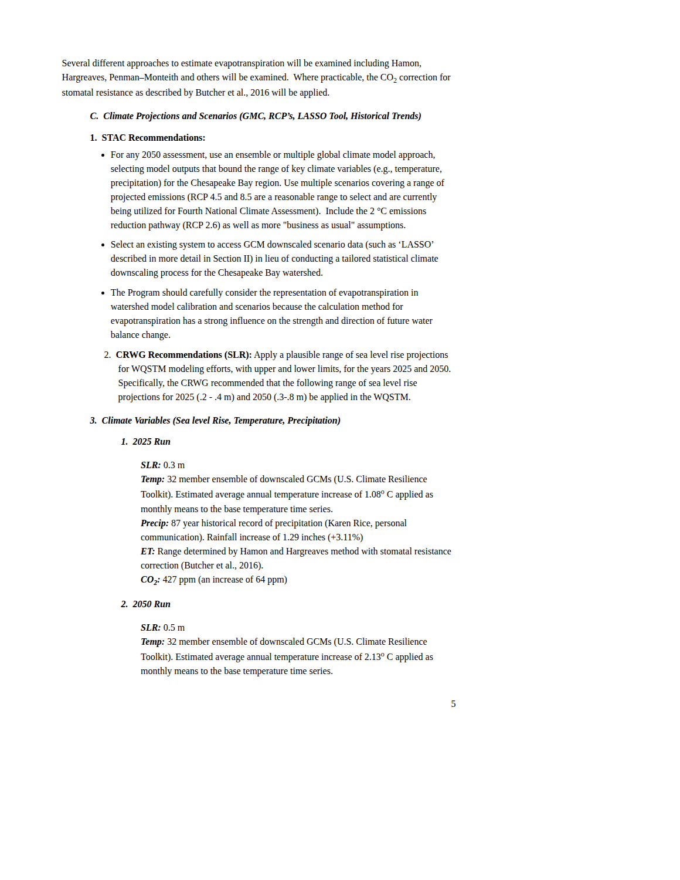Several different approaches to estimate evapotranspiration will be examined including Hamon, Hargreaves, Penman–Monteith and others will be examined. Where practicable, the CO2 correction for stomatal resistance as described by Butcher et al., 2016 will be applied.
C. Climate Projections and Scenarios (GMC, RCP’s, LASSO Tool, Historical Trends)
1. STAC Recommendations:
For any 2050 assessment, use an ensemble or multiple global climate model approach, selecting model outputs that bound the range of key climate variables (e.g., temperature, precipitation) for the Chesapeake Bay region. Use multiple scenarios covering a range of projected emissions (RCP 4.5 and 8.5 are a reasonable range to select and are currently being utilized for Fourth National Climate Assessment). Include the 2 °C emissions reduction pathway (RCP 2.6) as well as more "business as usual" assumptions.
Select an existing system to access GCM downscaled scenario data (such as ‘LASSO’ described in more detail in Section II) in lieu of conducting a tailored statistical climate downscaling process for the Chesapeake Bay watershed.
The Program should carefully consider the representation of evapotranspiration in watershed model calibration and scenarios because the calculation method for evapotranspiration has a strong influence on the strength and direction of future water balance change.
2. CRWG Recommendations (SLR): Apply a plausible range of sea level rise projections for WQSTM modeling efforts, with upper and lower limits, for the years 2025 and 2050. Specifically, the CRWG recommended that the following range of sea level rise projections for 2025 (.2 - .4 m) and 2050 (.3-.8 m) be applied in the WQSTM.
3. Climate Variables (Sea level Rise, Temperature, Precipitation)
1. 2025 Run
SLR: 0.3 m
Temp: 32 member ensemble of downscaled GCMs (U.S. Climate Resilience Toolkit). Estimated average annual temperature increase of 1.08o C applied as monthly means to the base temperature time series.
Precip: 87 year historical record of precipitation (Karen Rice, personal communication). Rainfall increase of 1.29 inches (+3.11%)
ET: Range determined by Hamon and Hargreaves method with stomatal resistance correction (Butcher et al., 2016).
CO2: 427 ppm (an increase of 64 ppm)
2. 2050 Run
SLR: 0.5 m
Temp: 32 member ensemble of downscaled GCMs (U.S. Climate Resilience Toolkit). Estimated average annual temperature increase of 2.13o C applied as monthly means to the base temperature time series.
5